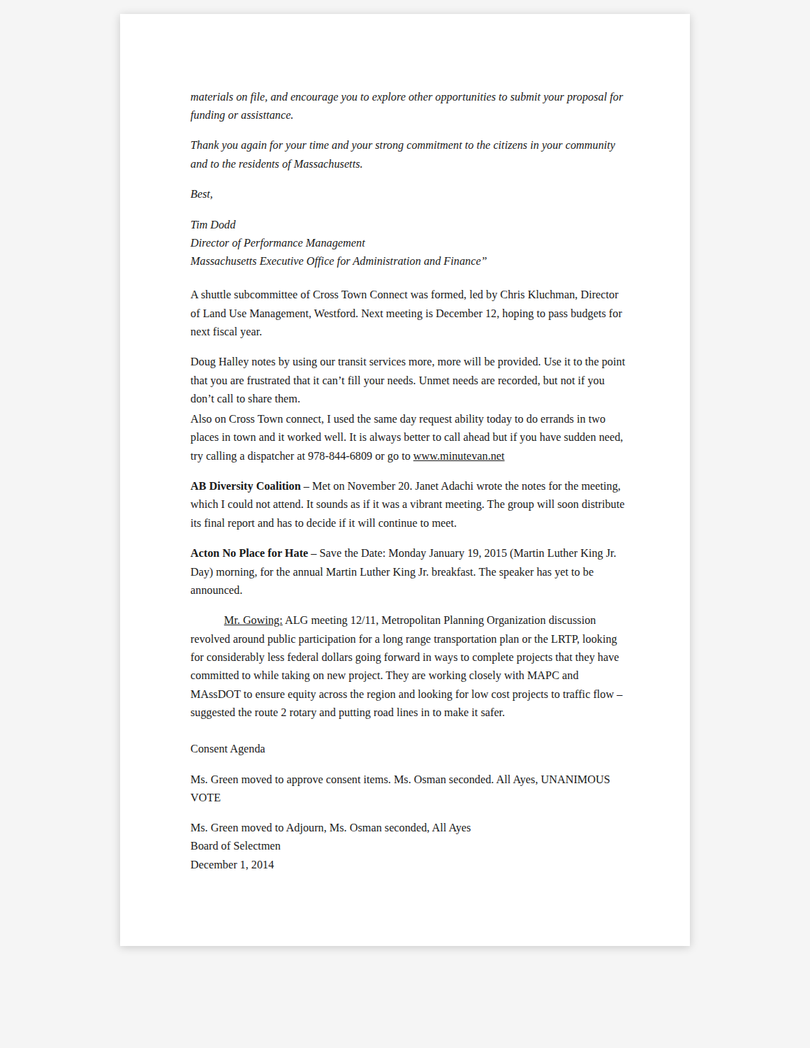materials on file, and encourage you to explore other opportunities to submit your proposal for funding or assisttance.
Thank you again for your time and your strong commitment to the citizens in your community and to the residents of Massachusetts.
Best,
Tim Dodd
Director of Performance Management
Massachusetts Executive Office for Administration and Finance”
A shuttle subcommittee of Cross Town Connect was formed, led by Chris Kluchman, Director of Land Use Management, Westford. Next meeting is December 12, hoping to pass budgets for next fiscal year.
Doug Halley notes by using our transit services more, more will be provided. Use it to the point that you are frustrated that it can’t fill your needs. Unmet needs are recorded, but not if you don’t call to share them.
Also on Cross Town connect, I used the same day request ability today to do errands in two places in town and it worked well. It is always better to call ahead but if you have sudden need, try calling a dispatcher at 978-844-6809 or go to www.minutevan.net
AB Diversity Coalition – Met on November 20. Janet Adachi wrote the notes for the meeting, which I could not attend. It sounds as if it was a vibrant meeting. The group will soon distribute its final report and has to decide if it will continue to meet.
Acton No Place for Hate – Save the Date: Monday January 19, 2015 (Martin Luther King Jr. Day) morning, for the annual Martin Luther King Jr. breakfast. The speaker has yet to be announced.
Mr. Gowing: ALG meeting 12/11, Metropolitan Planning Organization discussion revolved around public participation for a long range transportation plan or the LRTP, looking for considerably less federal dollars going forward in ways to complete projects that they have committed to while taking on new project. They are working closely with MAPC and MAssDOT to ensure equity across the region and looking for low cost projects to traffic flow – suggested the route 2 rotary and putting road lines in to make it safer.
Consent Agenda
Ms. Green moved to approve consent items. Ms. Osman seconded. All Ayes, UNANIMOUS VOTE
Ms. Green moved to Adjourn, Ms. Osman seconded, All Ayes
Board of Selectmen
December 1, 2014